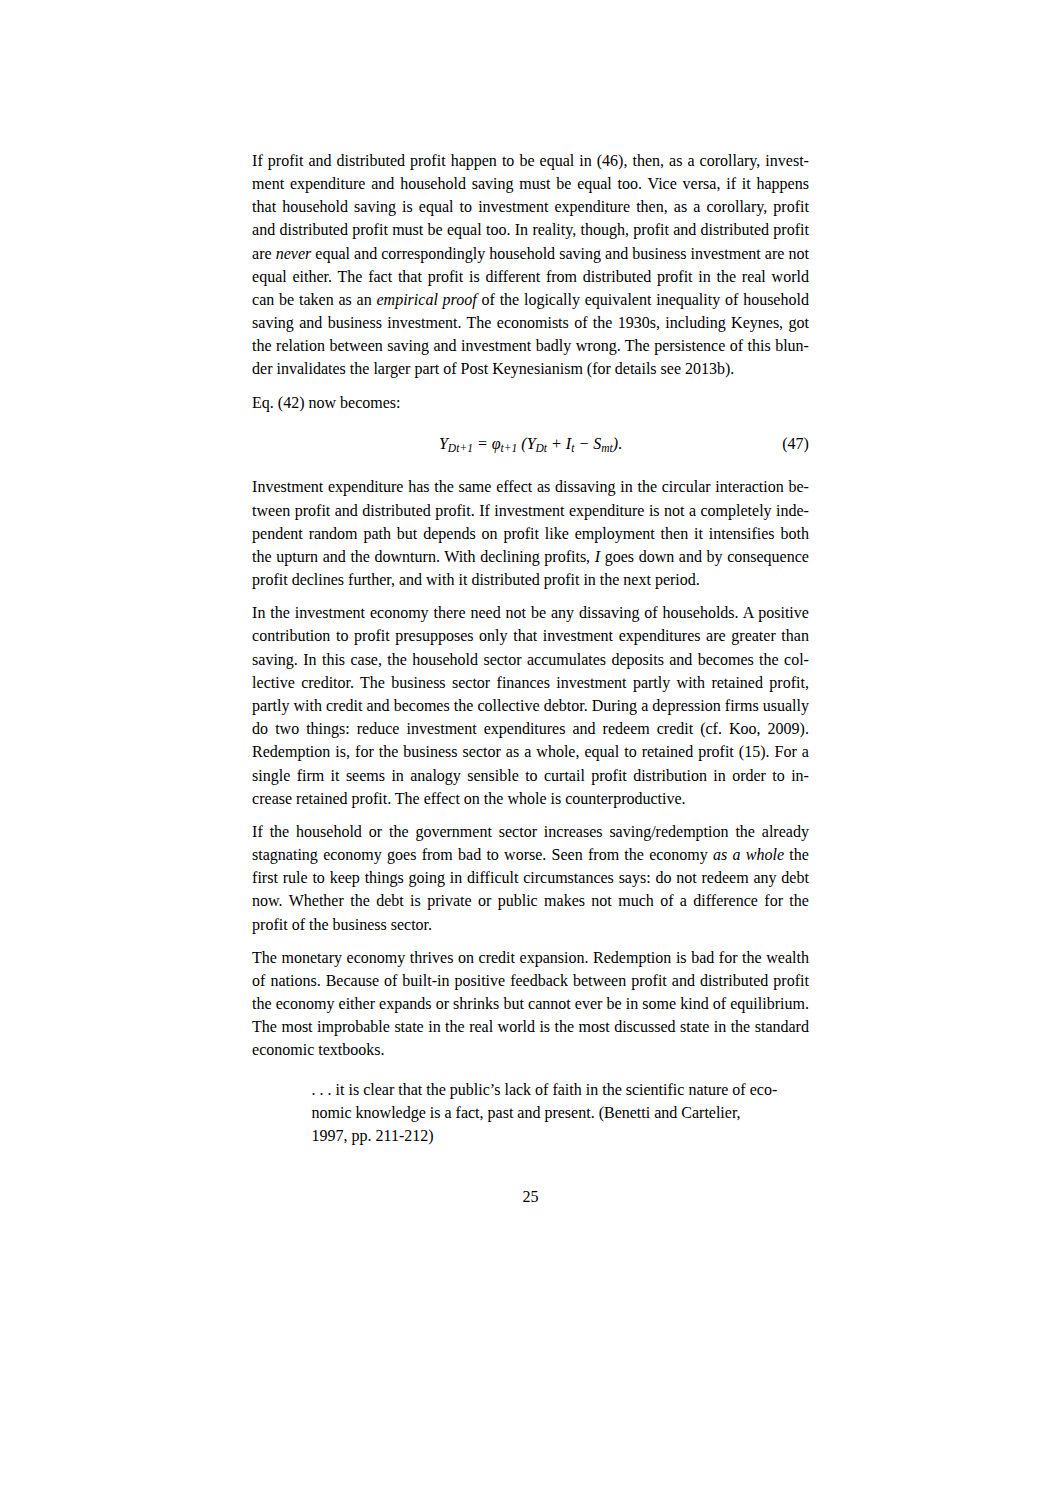If profit and distributed profit happen to be equal in (46), then, as a corollary, investment expenditure and household saving must be equal too. Vice versa, if it happens that household saving is equal to investment expenditure then, as a corollary, profit and distributed profit must be equal too. In reality, though, profit and distributed profit are never equal and correspondingly household saving and business investment are not equal either. The fact that profit is different from distributed profit in the real world can be taken as an empirical proof of the logically equivalent inequality of household saving and business investment. The economists of the 1930s, including Keynes, got the relation between saving and investment badly wrong. The persistence of this blunder invalidates the larger part of Post Keynesianism (for details see 2013b).
Eq. (42) now becomes:
YDt+1 = φt+1 (YDt + It − Smt). (47)
Investment expenditure has the same effect as dissaving in the circular interaction between profit and distributed profit. If investment expenditure is not a completely independent random path but depends on profit like employment then it intensifies both the upturn and the downturn. With declining profits, I goes down and by consequence profit declines further, and with it distributed profit in the next period.
In the investment economy there need not be any dissaving of households. A positive contribution to profit presupposes only that investment expenditures are greater than saving. In this case, the household sector accumulates deposits and becomes the collective creditor. The business sector finances investment partly with retained profit, partly with credit and becomes the collective debtor. During a depression firms usually do two things: reduce investment expenditures and redeem credit (cf. Koo, 2009). Redemption is, for the business sector as a whole, equal to retained profit (15). For a single firm it seems in analogy sensible to curtail profit distribution in order to increase retained profit. The effect on the whole is counterproductive.
If the household or the government sector increases saving/redemption the already stagnating economy goes from bad to worse. Seen from the economy as a whole the first rule to keep things going in difficult circumstances says: do not redeem any debt now. Whether the debt is private or public makes not much of a difference for the profit of the business sector.
The monetary economy thrives on credit expansion. Redemption is bad for the wealth of nations. Because of built-in positive feedback between profit and distributed profit the economy either expands or shrinks but cannot ever be in some kind of equilibrium. The most improbable state in the real world is the most discussed state in the standard economic textbooks.
. . . it is clear that the public’s lack of faith in the scientific nature of economic knowledge is a fact, past and present. (Benetti and Cartelier, 1997, pp. 211-212)
25